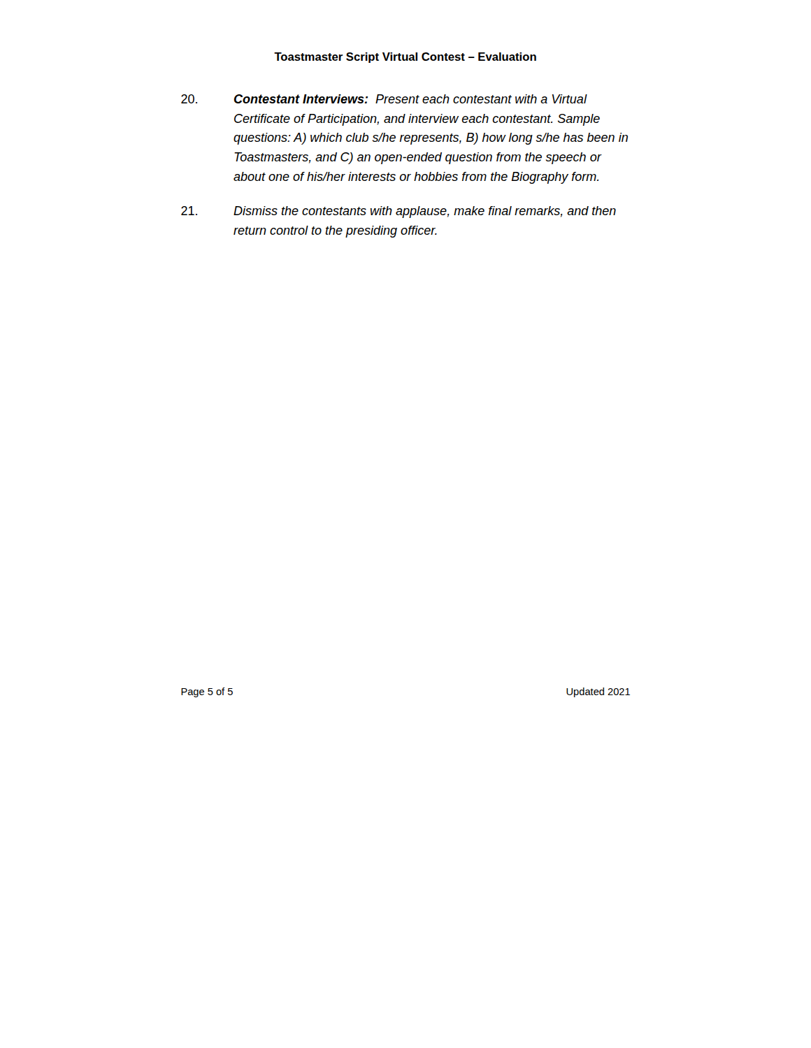Toastmaster Script Virtual Contest – Evaluation
20. Contestant Interviews: Present each contestant with a Virtual Certificate of Participation, and interview each contestant. Sample questions: A) which club s/he represents, B) how long s/he has been in Toastmasters, and C) an open-ended question from the speech or about one of his/her interests or hobbies from the Biography form.
21. Dismiss the contestants with applause, make final remarks, and then return control to the presiding officer.
Page 5 of 5 Updated 2021